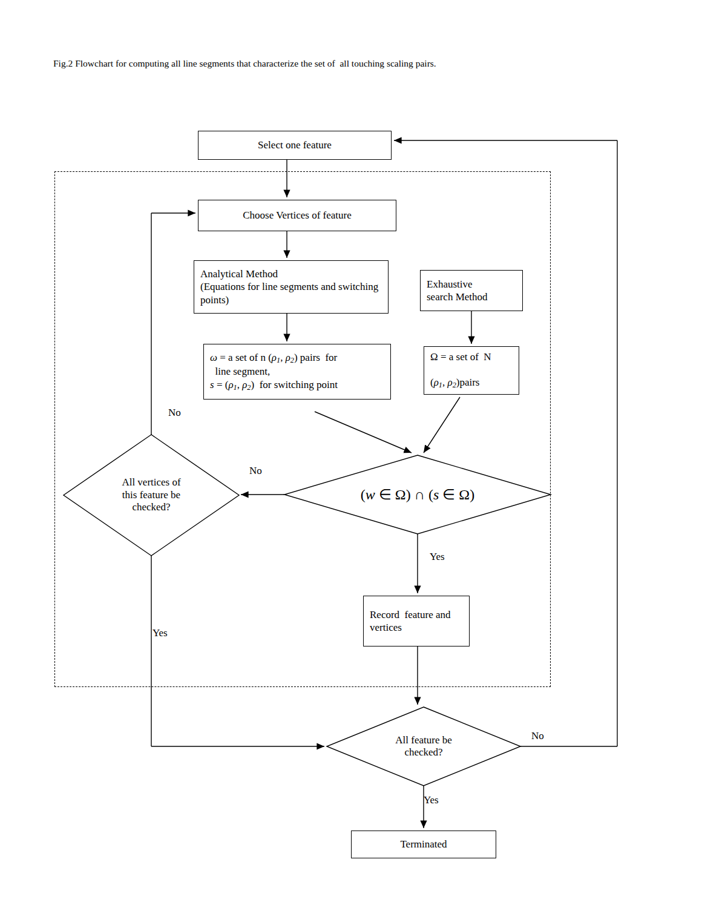Fig.2 Flowchart for computing all line segments that characterize the set of all touching scaling pairs.
Select one feature
Choose Vertices of feature
Analytical Method
(Equations for line segments and switching points)
Exhaustive
search Method
ω = a set of n (ρ1, ρ2) pairs for
line segment,
s = (ρ1, ρ2) for switching point
Ω = a set of N
(ρ1, ρ2)pairs
Record feature and vertices
Terminated
All vertices of
this feature be
checked?
(w ∈ Ω) ∩ (s ∈ Ω)
All feature be
checked?
No
No
No
Yes
Yes
Yes